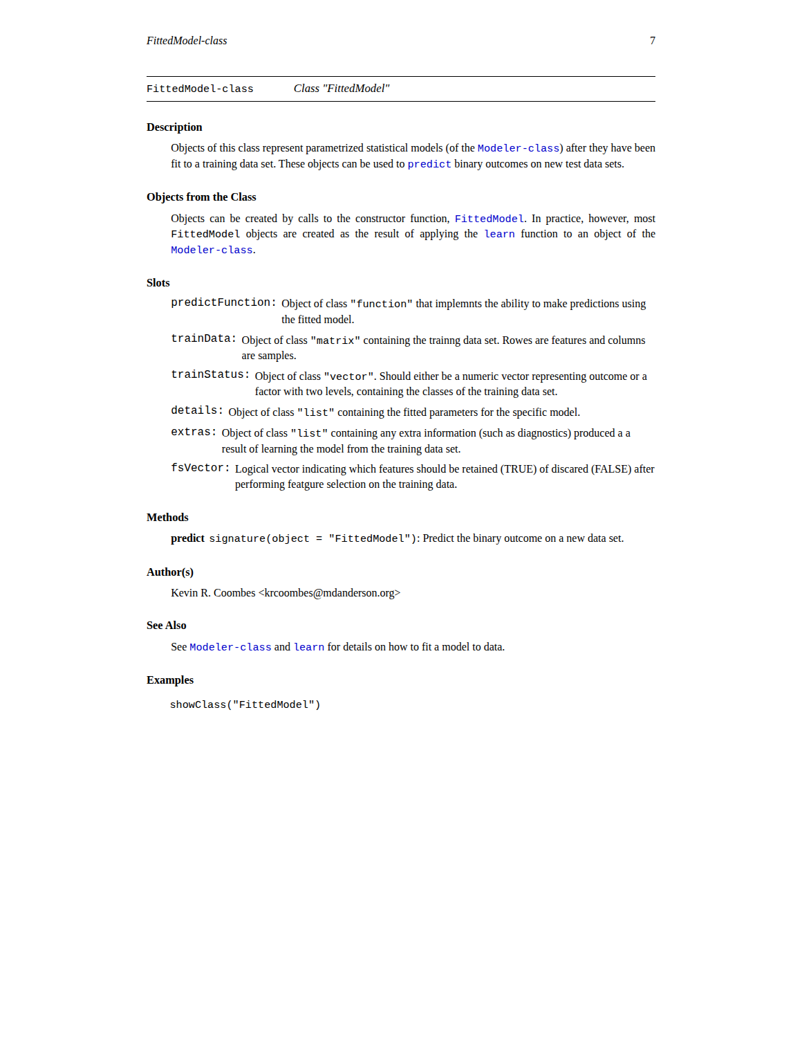FittedModel-class 7
FittedModel-class Class "FittedModel"
Description
Objects of this class represent parametrized statistical models (of the Modeler-class) after they have been fit to a training data set. These objects can be used to predict binary outcomes on new test data sets.
Objects from the Class
Objects can be created by calls to the constructor function, FittedModel. In practice, however, most FittedModel objects are created as the result of applying the learn function to an object of the Modeler-class.
Slots
predictFunction:
Object of class "function" that implemnts the ability to make predictions using the fitted model.
trainData:
Object of class "matrix" containing the trainng data set. Rowes are features and columns are samples.
trainStatus:
Object of class "vector". Should either be a numeric vector representing outcome or a factor with two levels, containing the classes of the training data set.
details:
Object of class "list" containing the fitted parameters for the specific model.
extras:
Object of class "list" containing any extra information (such as diagnostics) produced a a result of learning the model from the training data set.
fsVector:
Logical vector indicating which features should be retained (TRUE) of discared (FALSE) after performing featgure selection on the training data.
Methods
predict
signature(object = "FittedModel"): Predict the binary outcome on a new data set.
Author(s)
Kevin R. Coombes <krcoombes@mdanderson.org>
See Also
See Modeler-class and learn for details on how to fit a model to data.
Examples
showClass("FittedModel")